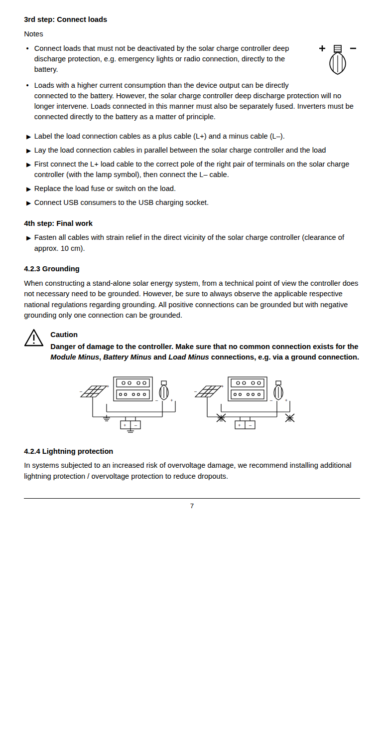3rd step: Connect loads
Notes
Connect loads that must not be deactivated by the solar charge controller deep discharge protection, e.g. emergency lights or radio connection, directly to the battery.
Loads with a higher current consumption than the device output can be directly connected to the battery. However, the solar charge controller deep discharge protection will no longer intervene. Loads connected in this manner must also be separately fused. Inverters must be connected directly to the battery as a matter of principle.
Label the load connection cables as a plus cable (L+) and a minus cable (L–).
Lay the load connection cables in parallel between the solar charge controller and the load
First connect the L+ load cable to the correct pole of the right pair of terminals on the solar charge controller (with the lamp symbol), then connect the L– cable.
Replace the load fuse or switch on the load.
Connect USB consumers to the USB charging socket.
4th step: Final work
Fasten all cables with strain relief in the direct vicinity of the solar charge controller (clearance of approx. 10 cm).
4.2.3 Grounding
When constructing a stand-alone solar energy system, from a technical point of view the controller does not necessary need to be grounded. However, be sure to always observe the applicable respective national regulations regarding grounding. All positive connections can be grounded but with negative grounding only one connection can be grounded.
Caution
Danger of damage to the controller. Make sure that no common connection exists for the Module Minus, Battery Minus and Load Minus connections, e.g. via a ground connection.
– + – + + – – + – + + –
4.2.4 Lightning protection
In systems subjected to an increased risk of overvoltage damage, we recommend installing additional lightning protection / overvoltage protection to reduce dropouts.
7